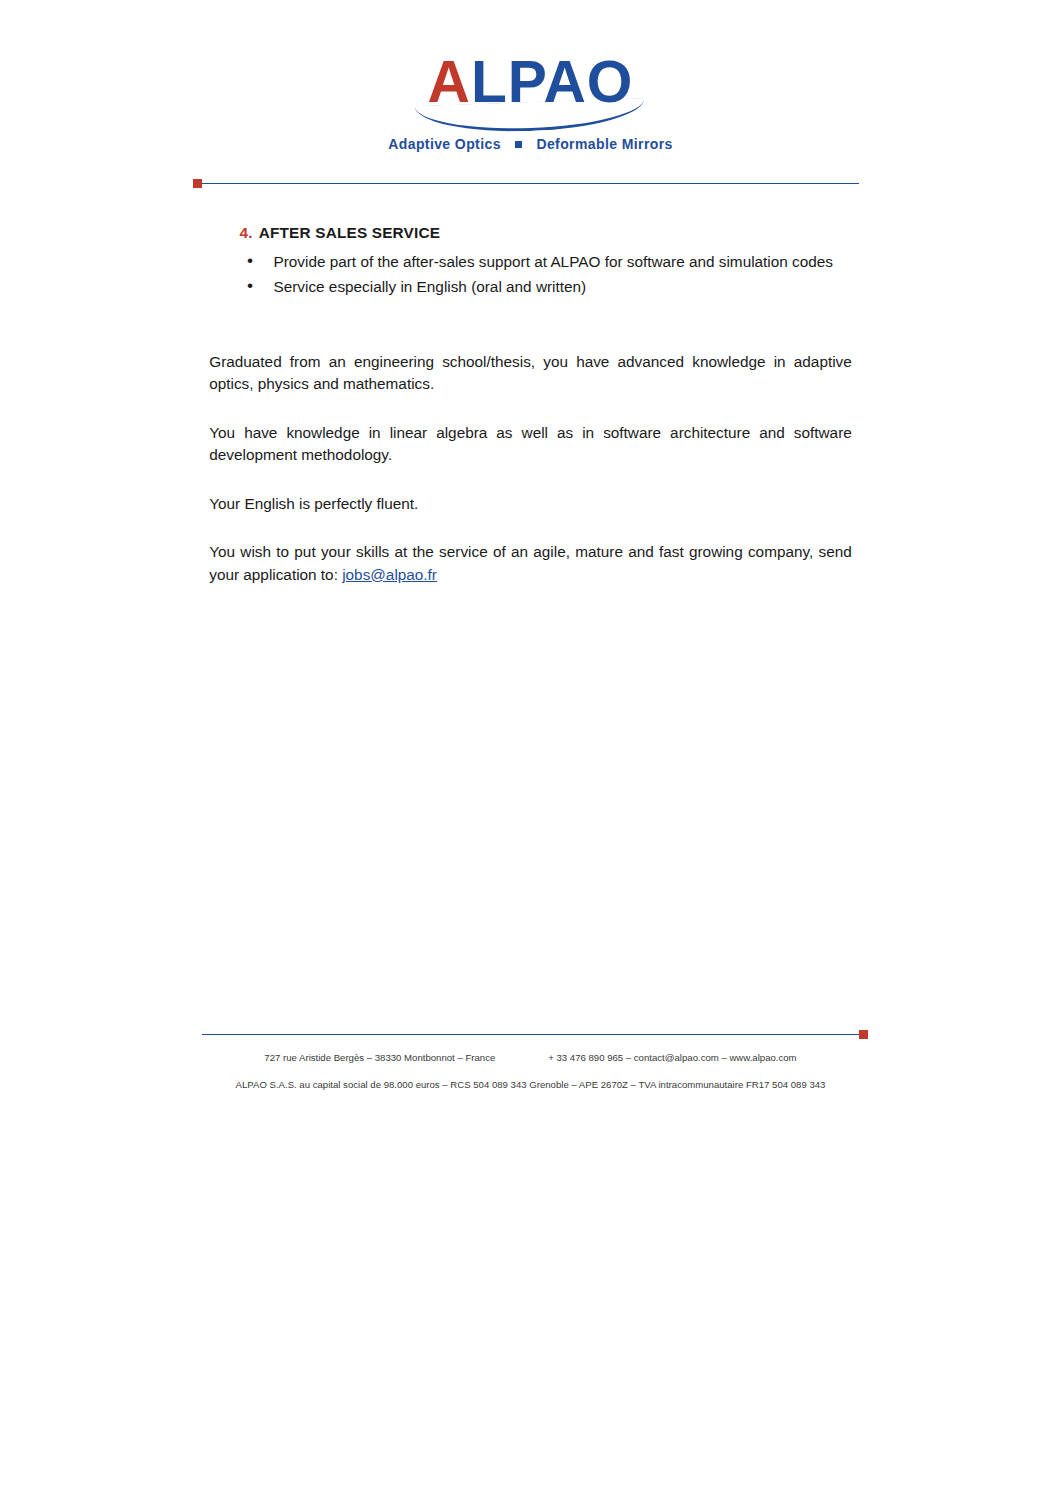ALPAO
Adaptive Optics Deformable Mirrors
4. AFTER SALES SERVICE
Provide part of the after-sales support at ALPAO for software and simulation codes
Service especially in English (oral and written)
Graduated from an engineering school/thesis, you have advanced knowledge in adaptive optics, physics and mathematics.
You have knowledge in linear algebra as well as in software architecture and software development methodology.
Your English is perfectly fluent.
You wish to put your skills at the service of an agile, mature and fast growing company, send your application to: jobs@alpao.fr
727 rue Aristide Bergès – 38330 Montbonnot – France + 33 476 890 965 – contact@alpao.com – www.alpao.com
ALPAO S.A.S. au capital social de 98.000 euros – RCS 504 089 343 Grenoble – APE 2670Z – TVA intracommunautaire FR17 504 089 343